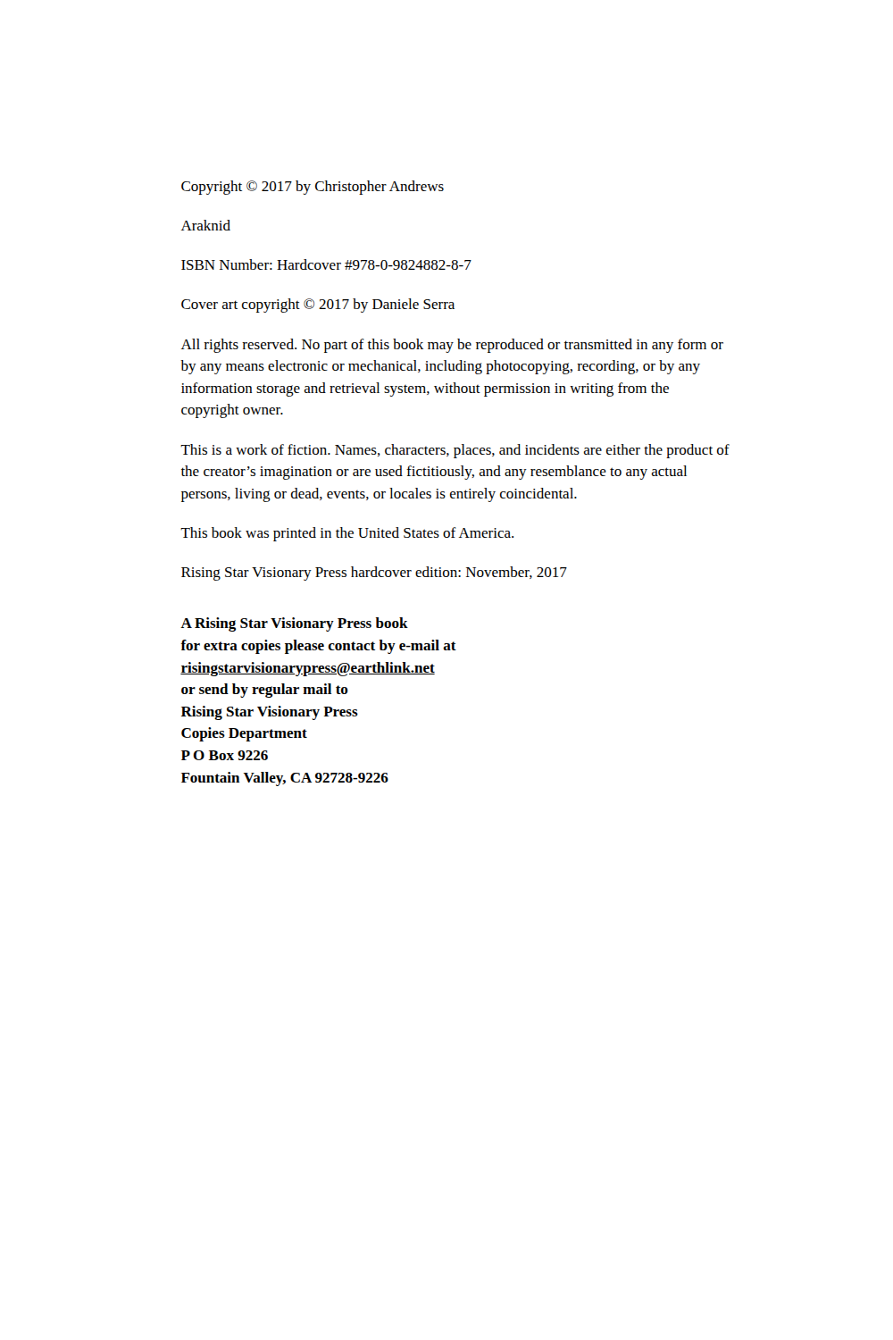Copyright © 2017 by Christopher Andrews
Araknid
ISBN Number: Hardcover #978-0-9824882-8-7
Cover art copyright © 2017 by Daniele Serra
All rights reserved. No part of this book may be reproduced or transmitted in any form or by any means electronic or mechanical, including photocopying, recording, or by any information storage and retrieval system, without permission in writing from the copyright owner.
This is a work of fiction. Names, characters, places, and incidents are either the product of the creator’s imagination or are used fictitiously, and any resemblance to any actual persons, living or dead, events, or locales is entirely coincidental.
This book was printed in the United States of America.
Rising Star Visionary Press hardcover edition: November, 2017
A Rising Star Visionary Press book
for extra copies please contact by e-mail at
risingstarvisionarypress@earthlink.net
or send by regular mail to
Rising Star Visionary Press
Copies Department
P O Box 9226
Fountain Valley, CA 92728-9226